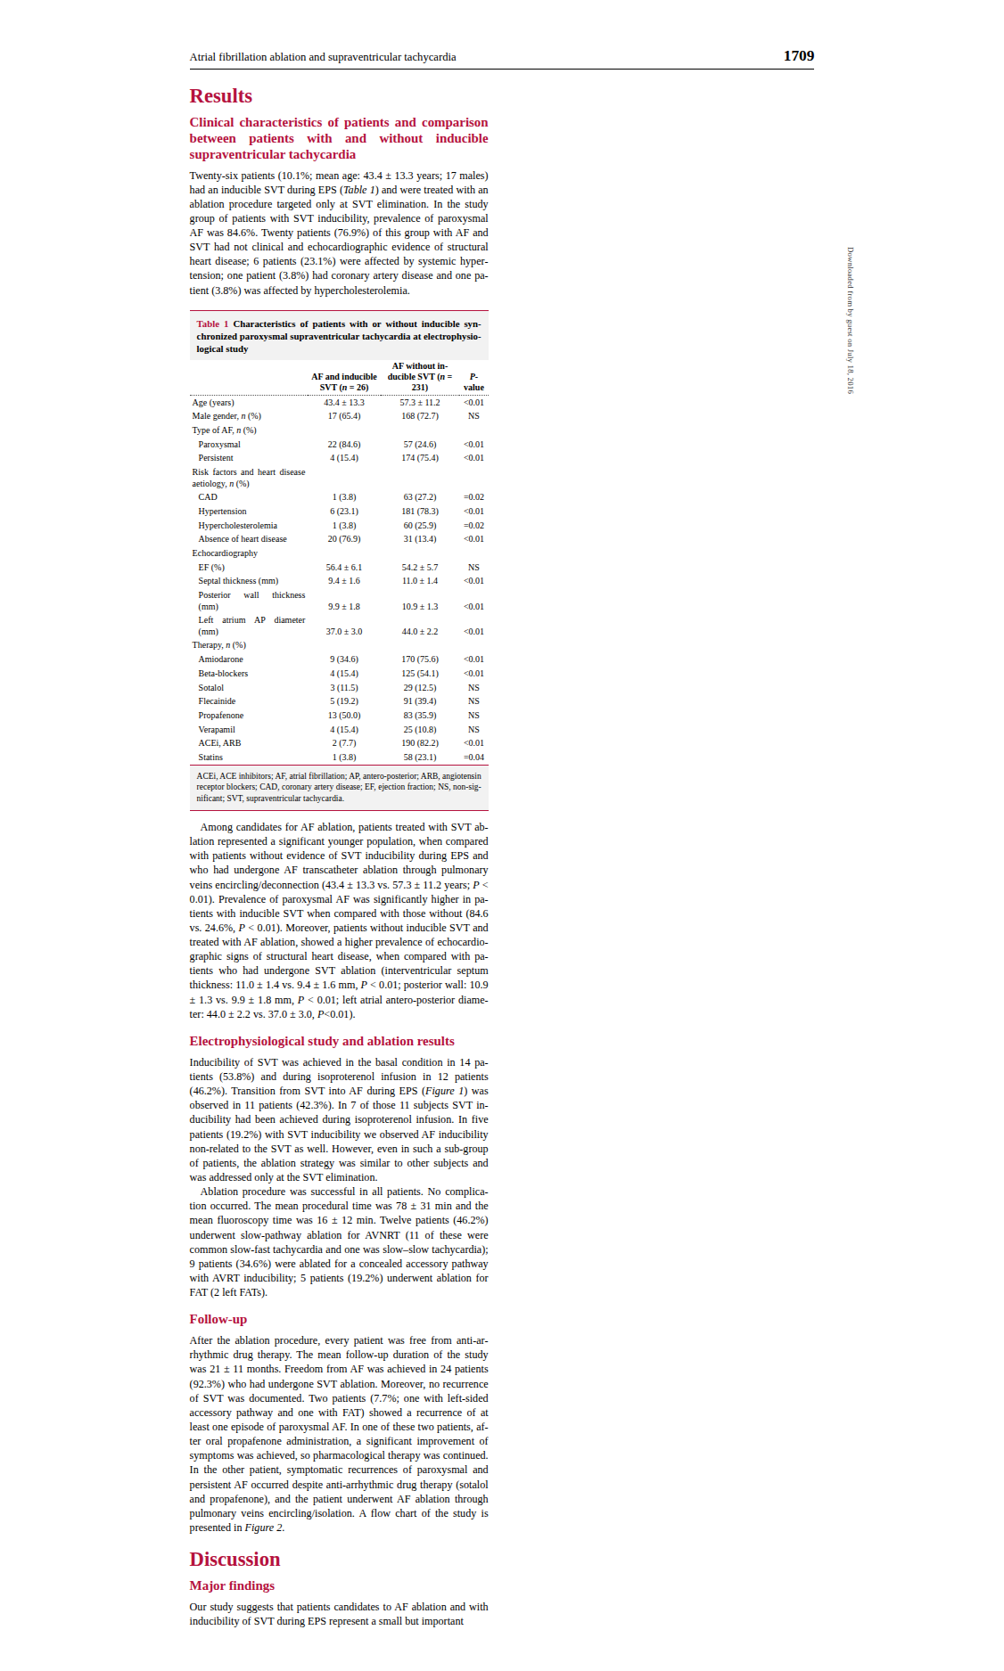Atrial fibrillation ablation and supraventricular tachycardia
1709
Downloaded from by guest on July 18, 2016
Results
Clinical characteristics of patients and comparison between patients with and without inducible supraventricular tachycardia
Twenty-six patients (10.1%; mean age: 43.4 ± 13.3 years; 17 males) had an inducible SVT during EPS (Table 1) and were treated with an ablation procedure targeted only at SVT elimination. In the study group of patients with SVT inducibility, prevalence of paroxysmal AF was 84.6%. Twenty patients (76.9%) of this group with AF and SVT had not clinical and echocardiographic evidence of structural heart disease; 6 patients (23.1%) were affected by systemic hypertension; one patient (3.8%) had coronary artery disease and one patient (3.8%) was affected by hypercholesterolemia.
Table 1 Characteristics of patients with or without inducible synchronized paroxysmal supraventricular tachycardia at electrophysiological study
| | AF and inducible SVT ( n = 26) | AF without inducible SVT ( n = 231) | P -value |
| --- | --- | --- | --- |
| Age (years) | 43.4 ± 13.3 | 57.3 ± 11.2 | <0.01 |
| Male gender, n (%) | 17 (65.4) | 168 (72.7) | NS |
| Type of AF, n (%) | | | |
| Paroxysmal | 22 (84.6) | 57 (24.6) | <0.01 |
| Persistent | 4 (15.4) | 174 (75.4) | <0.01 |
| Risk factors and heart disease aetiology, n (%) | | | |
| CAD | 1 (3.8) | 63 (27.2) | =0.02 |
| Hypertension | 6 (23.1) | 181 (78.3) | <0.01 |
| Hypercholesterolemia | 1 (3.8) | 60 (25.9) | =0.02 |
| Absence of heart disease | 20 (76.9) | 31 (13.4) | <0.01 |
| Echocardiography | | | |
| EF (%) | 56.4 ± 6.1 | 54.2 ± 5.7 | NS |
| Septal thickness (mm) | 9.4 ± 1.6 | 11.0 ± 1.4 | <0.01 |
| Posterior wall thickness (mm) | 9.9 ± 1.8 | 10.9 ± 1.3 | <0.01 |
| Left atrium AP diameter (mm) | 37.0 ± 3.0 | 44.0 ± 2.2 | <0.01 |
| Therapy, n (%) | | | |
| Amiodarone | 9 (34.6) | 170 (75.6) | <0.01 |
| Beta-blockers | 4 (15.4) | 125 (54.1) | <0.01 |
| Sotalol | 3 (11.5) | 29 (12.5) | NS |
| Flecainide | 5 (19.2) | 91 (39.4) | NS |
| Propafenone | 13 (50.0) | 83 (35.9) | NS |
| Verapamil | 4 (15.4) | 25 (10.8) | NS |
| ACEi, ARB | 2 (7.7) | 190 (82.2) | <0.01 |
| Statins | 1 (3.8) | 58 (23.1) | =0.04 |
ACEi, ACE inhibitors; AF, atrial fibrillation; AP, antero-posterior; ARB, angiotensin receptor blockers; CAD, coronary artery disease; EF, ejection fraction; NS, non-significant; SVT, supraventricular tachycardia.
Among candidates for AF ablation, patients treated with SVT ablation represented a significant younger population, when compared with patients without evidence of SVT inducibility during EPS and who had undergone AF transcatheter ablation through pulmonary veins encircling/deconnection (43.4 ± 13.3 vs. 57.3 ± 11.2 years; P < 0.01). Prevalence of paroxysmal AF was significantly higher in patients with inducible SVT when compared with those without (84.6 vs. 24.6%, P < 0.01). Moreover, patients without inducible SVT and treated with AF ablation, showed a higher prevalence of echocardiographic signs of structural heart disease, when compared with patients who had undergone SVT ablation (interventricular septum thickness: 11.0 ± 1.4 vs. 9.4 ± 1.6 mm, P < 0.01; posterior wall: 10.9 ± 1.3 vs. 9.9 ± 1.8 mm, P < 0.01; left atrial antero-posterior diameter: 44.0 ± 2.2 vs. 37.0 ± 3.0, P<0.01).
Electrophysiological study and ablation results
Inducibility of SVT was achieved in the basal condition in 14 patients (53.8%) and during isoproterenol infusion in 12 patients (46.2%). Transition from SVT into AF during EPS (Figure 1) was observed in 11 patients (42.3%). In 7 of those 11 subjects SVT inducibility had been achieved during isoproterenol infusion. In five patients (19.2%) with SVT inducibility we observed AF inducibility non-related to the SVT as well. However, even in such a sub-group of patients, the ablation strategy was similar to other subjects and was addressed only at the SVT elimination.
Ablation procedure was successful in all patients. No complication occurred. The mean procedural time was 78 ± 31 min and the mean fluoroscopy time was 16 ± 12 min. Twelve patients (46.2%) underwent slow-pathway ablation for AVNRT (11 of these were common slow-fast tachycardia and one was slow–slow tachycardia); 9 patients (34.6%) were ablated for a concealed accessory pathway with AVRT inducibility; 5 patients (19.2%) underwent ablation for FAT (2 left FATs).
Follow-up
After the ablation procedure, every patient was free from anti-arrhythmic drug therapy. The mean follow-up duration of the study was 21 ± 11 months. Freedom from AF was achieved in 24 patients (92.3%) who had undergone SVT ablation. Moreover, no recurrence of SVT was documented. Two patients (7.7%; one with left-sided accessory pathway and one with FAT) showed a recurrence of at least one episode of paroxysmal AF. In one of these two patients, after oral propafenone administration, a significant improvement of symptoms was achieved, so pharmacological therapy was continued. In the other patient, symptomatic recurrences of paroxysmal and persistent AF occurred despite anti-arrhythmic drug therapy (sotalol and propafenone), and the patient underwent AF ablation through pulmonary veins encircling/isolation. A flow chart of the study is presented in Figure 2.
Discussion
Major findings
Our study suggests that patients candidates to AF ablation and with inducibility of SVT during EPS represent a small but important